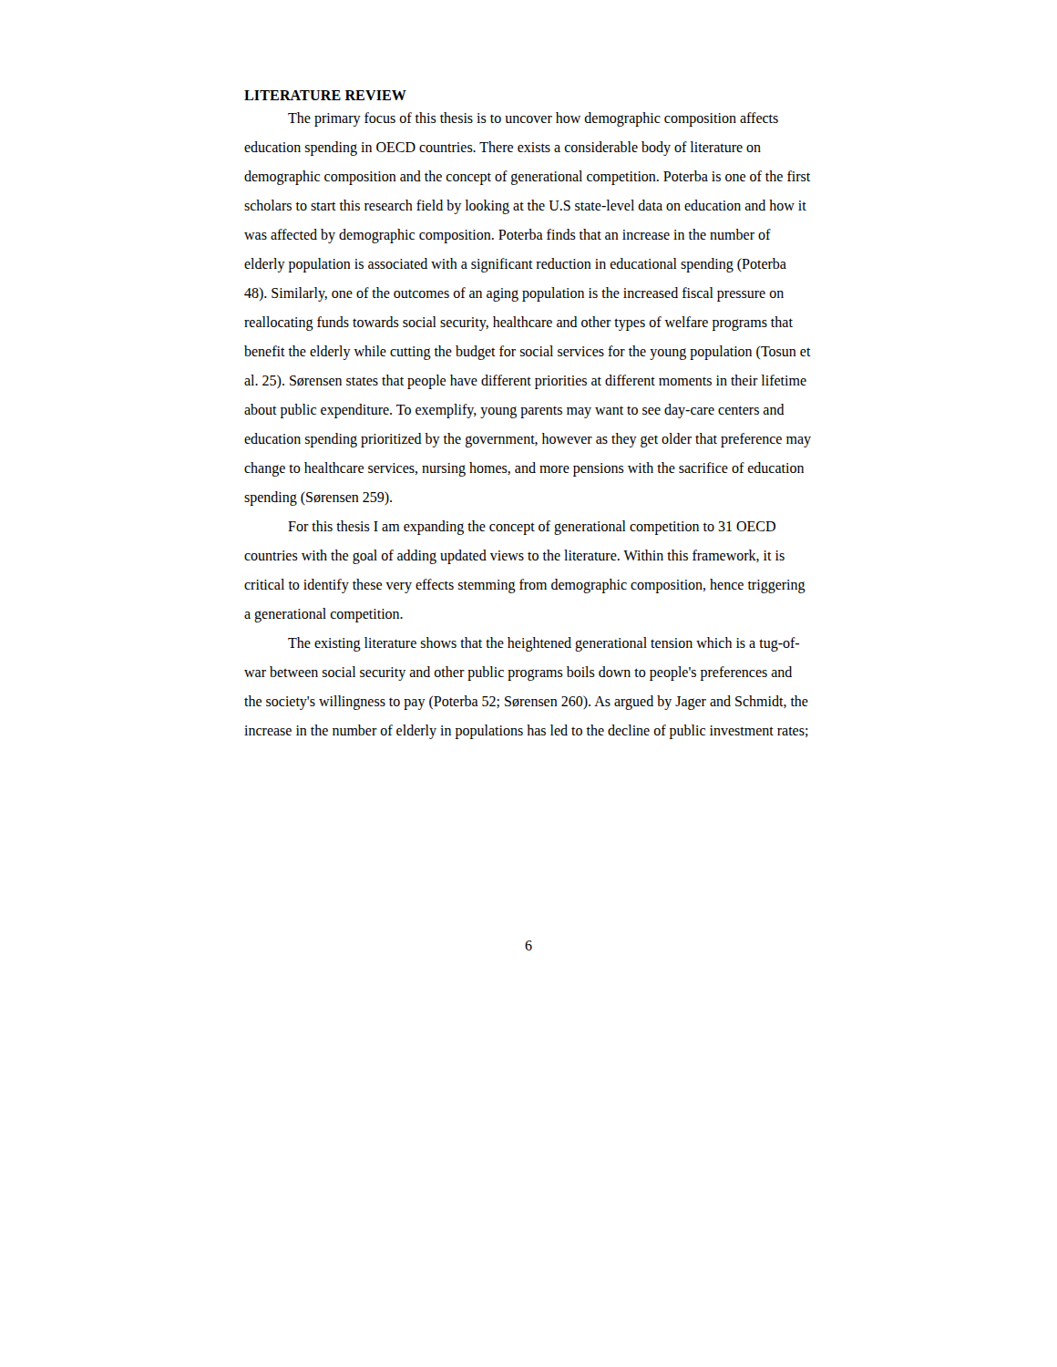Literature Review
The primary focus of this thesis is to uncover how demographic composition affects education spending in OECD countries. There exists a considerable body of literature on demographic composition and the concept of generational competition. Poterba is one of the first scholars to start this research field by looking at the U.S state-level data on education and how it was affected by demographic composition. Poterba finds that an increase in the number of elderly population is associated with a significant reduction in educational spending (Poterba 48). Similarly, one of the outcomes of an aging population is the increased fiscal pressure on reallocating funds towards social security, healthcare and other types of welfare programs that benefit the elderly while cutting the budget for social services for the young population (Tosun et al. 25). Sørensen states that people have different priorities at different moments in their lifetime about public expenditure. To exemplify, young parents may want to see day-care centers and education spending prioritized by the government, however as they get older that preference may change to healthcare services, nursing homes, and more pensions with the sacrifice of education spending (Sørensen 259).
For this thesis I am expanding the concept of generational competition to 31 OECD countries with the goal of adding updated views to the literature. Within this framework, it is critical to identify these very effects stemming from demographic composition, hence triggering a generational competition.
The existing literature shows that the heightened generational tension which is a tug-of-war between social security and other public programs boils down to people's preferences and the society's willingness to pay (Poterba 52; Sørensen 260). As argued by Jager and Schmidt, the increase in the number of elderly in populations has led to the decline of public investment rates;
6